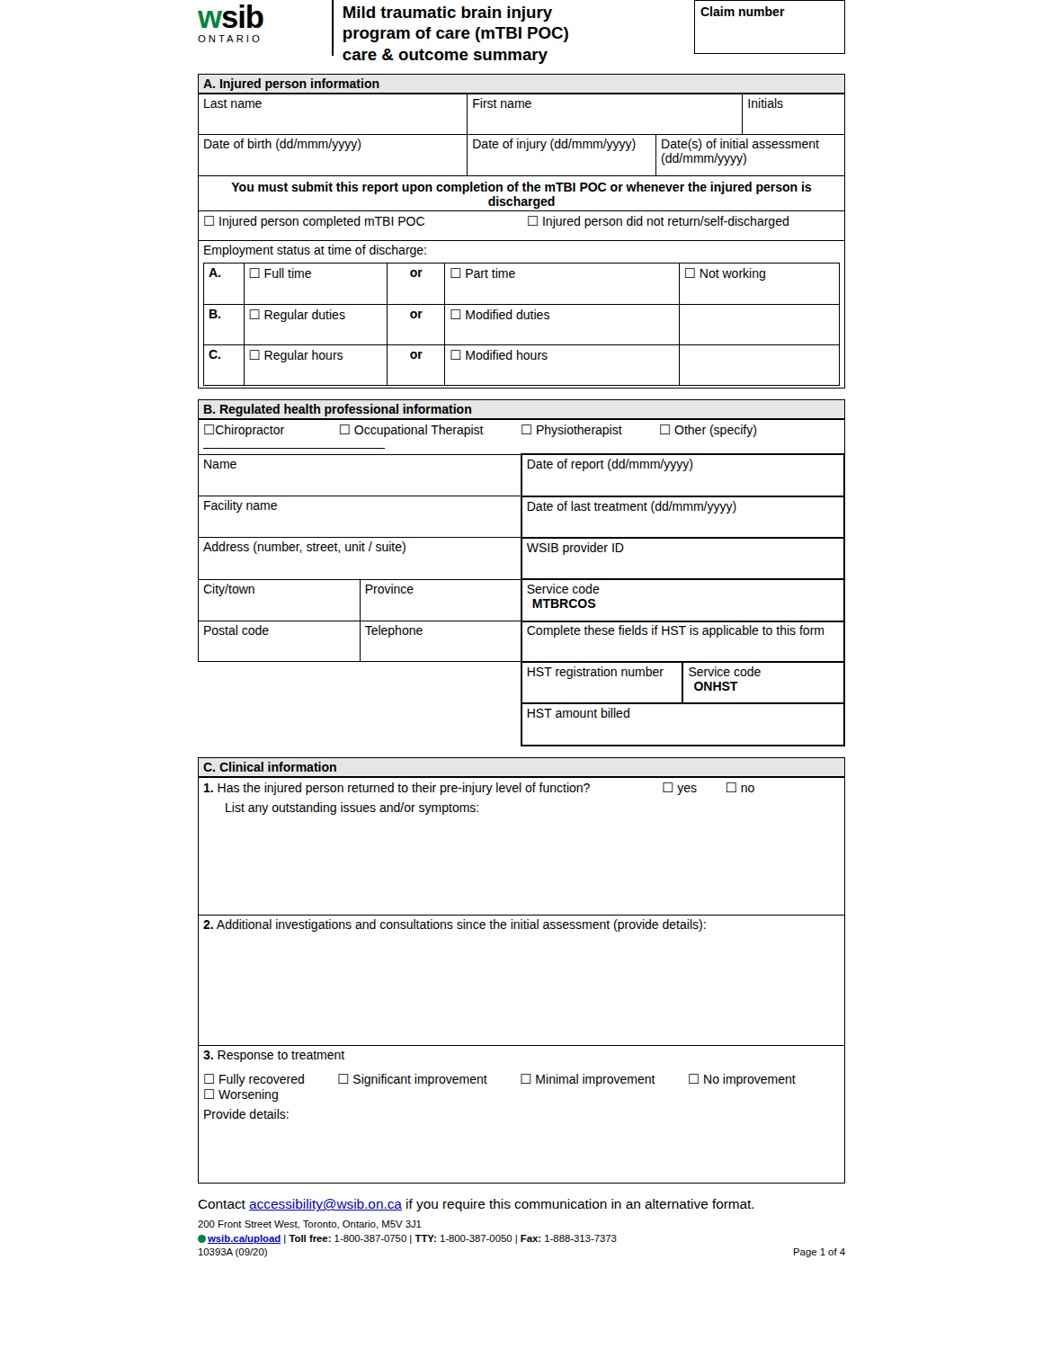wsib
ONTARIO
Mild traumatic brain injury
program of care (mTBI POC)
care & outcome summary
Claim number
A. Injured person information
| Last name | First name | Initials |
| Date of birth (dd/mmm/yyyy) | / Date of injury (dd/mmm/yyyy) / Date(s) of initial assessment (dd/mmm/yyyy) / |
| You must submit this report upon completion of the mTBI POC or whenever the injured person is discharged |
| ☐ Injured person completed mTBI POC ☐ Injured person did not return/self-discharged |
| Employment status at time of discharge: / A. / ☐ Full time / or / ☐ Part time / ☐ Not working / / B. / ☐ Regular duties / or / ☐ Modified duties / / / C. / ☐ Regular hours / or / ☐ Modified hours / / |
B. Regulated health professional information
| ☐ Chiropractor ☐ Occupational Therapist ☐ Physiotherapist ☐ Other (specify) |
| Name | Date of report (dd/mmm/yyyy) |
| Facility name | Date of last treatment (dd/mmm/yyyy) |
| Address (number, street, unit / suite) | WSIB provider ID |
| City/town | Province | Service code MTBRCOS |
| Postal code | Telephone | Complete these fields if HST is applicable to this form |
| | | HST registration number | Service code ONHST |
| | | HST amount billed |
C. Clinical information
| 1. Has the injured person returned to their pre-injury level of function? ☐ yes ☐ no List any outstanding issues and/or symptoms: |
| 2. Additional investigations and consultations since the initial assessment (provide details): |
| 3. Response to treatment ☐ Fully recovered ☐ Significant improvement ☐ Minimal improvement ☐ No improvement ☐ Worsening Provide details: |
Contact accessibility@wsib.on.ca if you require this communication in an alternative format.
200 Front Street West, Toronto, Ontario, M5V 3J1
wsib.ca/upload | Toll free: 1-800-387-0750 | TTY: 1-800-387-0050 | Fax: 1-888-313-7373
10393A (09/20) Page 1 of 4